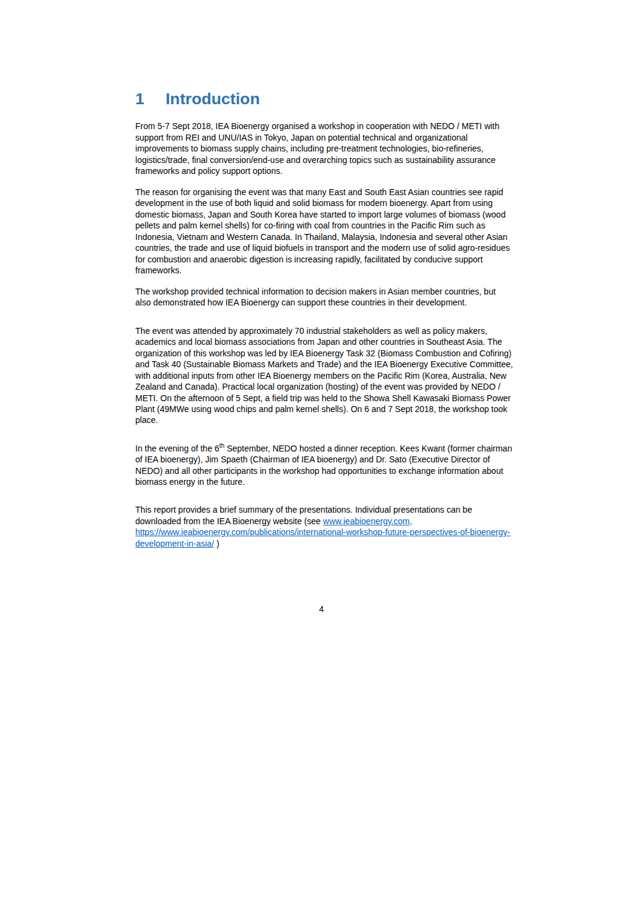1 Introduction
From 5-7 Sept 2018, IEA Bioenergy organised a workshop in cooperation with NEDO / METI with support from REI and UNU/IAS in Tokyo, Japan on potential technical and organizational improvements to biomass supply chains, including pre-treatment technologies, bio-refineries, logistics/trade, final conversion/end-use and overarching topics such as sustainability assurance frameworks and policy support options.
The reason for organising the event was that many East and South East Asian countries see rapid development in the use of both liquid and solid biomass for modern bioenergy. Apart from using domestic biomass, Japan and South Korea have started to import large volumes of biomass (wood pellets and palm kernel shells) for co-firing with coal from countries in the Pacific Rim such as Indonesia, Vietnam and Western Canada. In Thailand, Malaysia, Indonesia and several other Asian countries, the trade and use of liquid biofuels in transport and the modern use of solid agro-residues for combustion and anaerobic digestion is increasing rapidly, facilitated by conducive support frameworks.
The workshop provided technical information to decision makers in Asian member countries, but also demonstrated how IEA Bioenergy can support these countries in their development.
The event was attended by approximately 70 industrial stakeholders as well as policy makers, academics and local biomass associations from Japan and other countries in Southeast Asia. The organization of this workshop was led by IEA Bioenergy Task 32 (Biomass Combustion and Cofiring) and Task 40 (Sustainable Biomass Markets and Trade) and the IEA Bioenergy Executive Committee, with additional inputs from other IEA Bioenergy members on the Pacific Rim (Korea, Australia, New Zealand and Canada). Practical local organization (hosting) of the event was provided by NEDO / METI. On the afternoon of 5 Sept, a field trip was held to the Showa Shell Kawasaki Biomass Power Plant (49MWe using wood chips and palm kernel shells). On 6 and 7 Sept 2018, the workshop took place.
In the evening of the 6th September, NEDO hosted a dinner reception. Kees Kwant (former chairman of IEA bioenergy), Jim Spaeth (Chairman of IEA bioenergy) and Dr. Sato (Executive Director of NEDO) and all other participants in the workshop had opportunities to exchange information about biomass energy in the future.
This report provides a brief summary of the presentations. Individual presentations can be downloaded from the IEA Bioenergy website (see www.ieabioenergy.com,
https://www.ieabioenergy.com/publications/international-workshop-future-perspectives-of-bioenergy-development-in-asia/ )
4